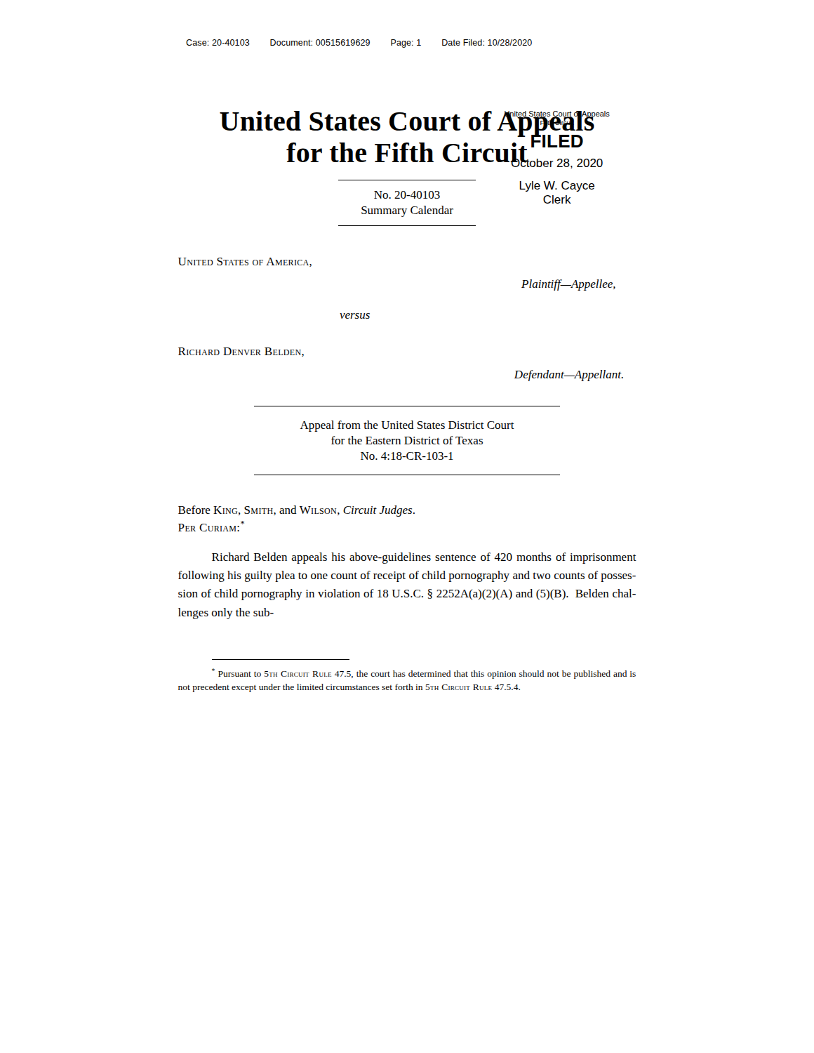Case: 20-40103 Document: 00515619629 Page: 1 Date Filed: 10/28/2020
United States Court of Appealsfor the Fifth Circuit
United States Court of Appeals
Fifth Circuit
FILED
October 28, 2020
Lyle W. Cayce
Clerk
No. 20-40103
Summary Calendar
United States of America,
Plaintiff—Appellee,
versus
Richard Denver Belden,
Defendant—Appellant.
Appeal from the United States District Court
for the Eastern District of Texas
No. 4:18-CR-103-1
Before King, Smith, and Wilson, Circuit Judges.
Per Curiam:*
Richard Belden appeals his above-guidelines sentence of 420 months of imprisonment following his guilty plea to one count of receipt of child pornography and two counts of possession of child pornography in violation of 18 U.S.C. § 2252A(a)(2)(A) and (5)(B). Belden challenges only the sub-
* Pursuant to 5th Circuit Rule 47.5, the court has determined that this opinion should not be published and is not precedent except under the limited circumstances set forth in 5th Circuit Rule 47.5.4.